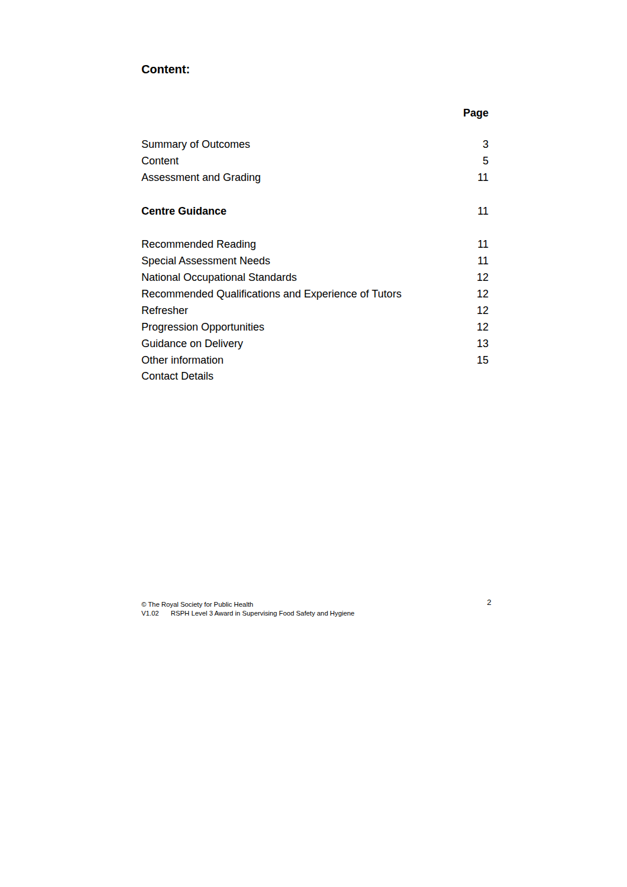Content:
Page
| Summary of Outcomes | 3 |
| Content | 5 |
| Assessment and Grading | 11 |
| Centre Guidance | 11 |
| Recommended Reading | 11 |
| Special Assessment Needs | 11 |
| National Occupational Standards | 12 |
| Recommended Qualifications and Experience of Tutors | 12 |
| Refresher | 12 |
| Progression Opportunities | 12 |
| Guidance on Delivery | 13 |
| Other information | 15 |
| Contact Details | |
2
© The Royal Society for Public Health
V1.02 RSPH Level 3 Award in Supervising Food Safety and Hygiene